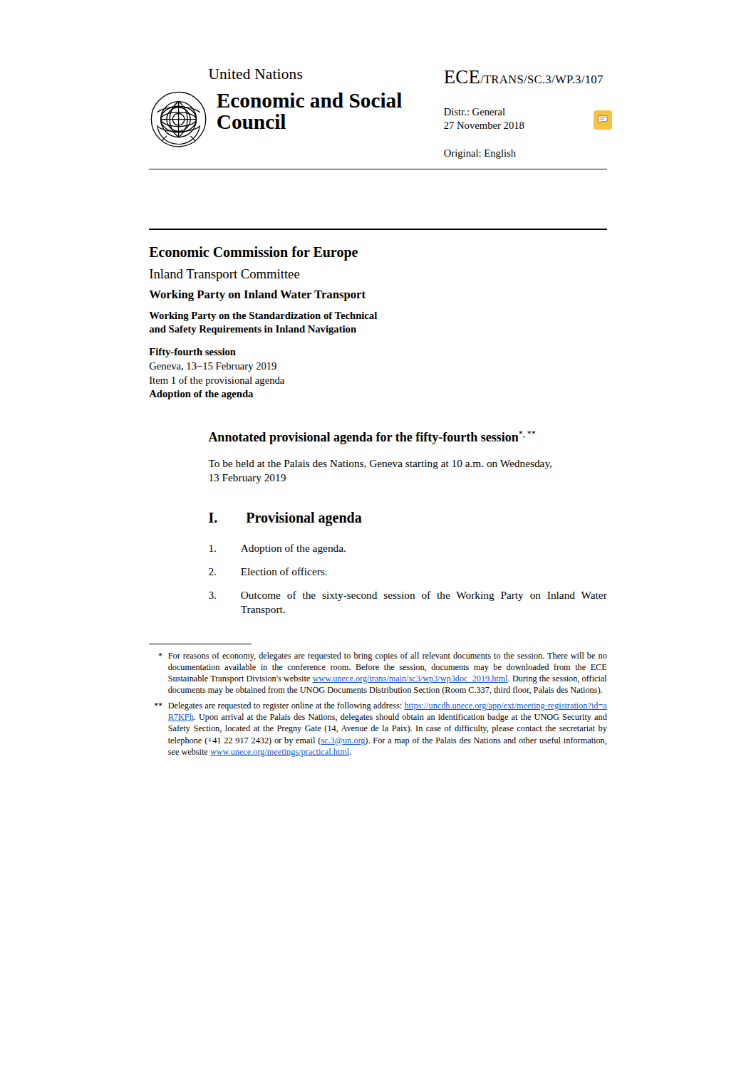United Nations
Economic and Social Council
ECE/TRANS/SC.3/WP.3/107
Distr.: General
27 November 2018
Original: English
Economic Commission for Europe
Inland Transport Committee
Working Party on Inland Water Transport
Working Party on the Standardization of Technical
and Safety Requirements in Inland Navigation
Fifty-fourth session
Geneva, 13−15 February 2019
Item 1 of the provisional agenda
Adoption of the agenda
Annotated provisional agenda for the fifty-fourth session*, **
To be held at the Palais des Nations, Geneva starting at 10 a.m. on Wednesday,
13 February 2019
I.
Provisional agenda
1. Adoption of the agenda.
2. Election of officers.
3. Outcome of the sixty-second session of the Working Party on Inland Water Transport.
*
For reasons of economy, delegates are requested to bring copies of all relevant documents to the session. There will be no documentation available in the conference room. Before the session, documents may be downloaded from the ECE Sustainable Transport Division's website www.unece.org/trans/main/sc3/wp3/wp3doc_2019.html. During the session, official documents may be obtained from the UNOG Documents Distribution Section (Room C.337, third floor, Palais des Nations).
**
Delegates are requested to register online at the following address: https://uncdb.unece.org/app/ext/meeting-registration?id=aR7KFh. Upon arrival at the Palais des Nations, delegates should obtain an identification badge at the UNOG Security and Safety Section, located at the Pregny Gate (14, Avenue de la Paix). In case of difficulty, please contact the secretariat by telephone (+41 22 917 2432) or by email (sc.3@un.org). For a map of the Palais des Nations and other useful information, see website www.unece.org/meetings/practical.html.